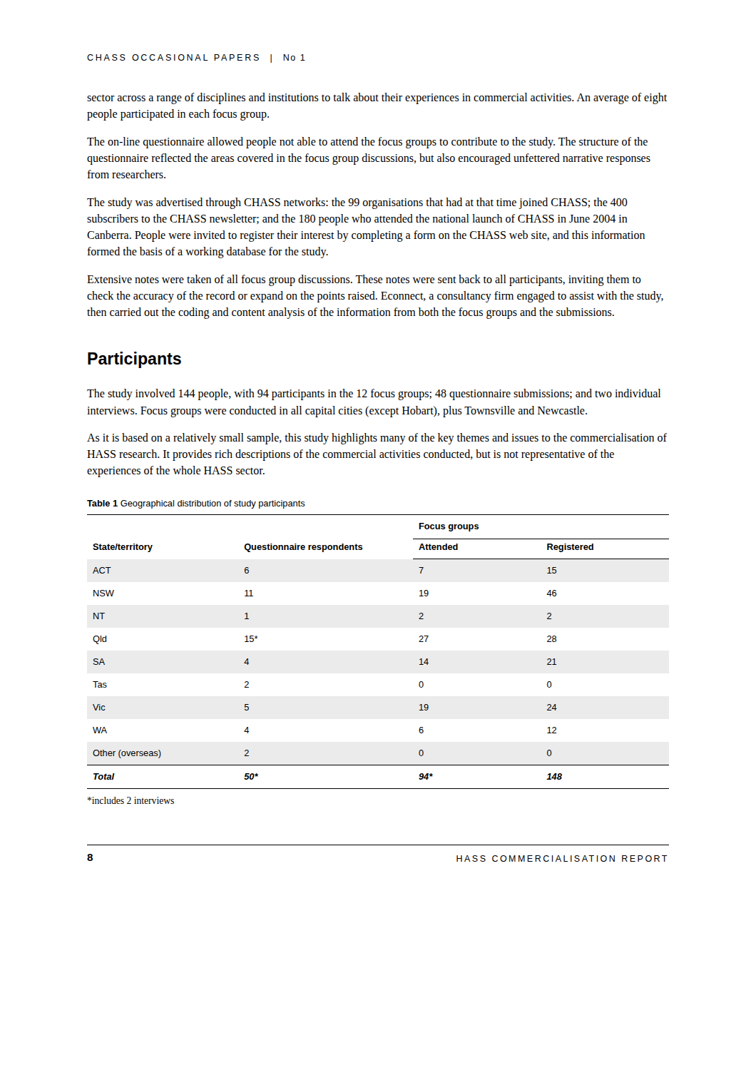CHASS OCCASIONAL PAPERS | No 1
sector across a range of disciplines and institutions to talk about their experiences in commercial activities. An average of eight people participated in each focus group.
The on-line questionnaire allowed people not able to attend the focus groups to contribute to the study. The structure of the questionnaire reflected the areas covered in the focus group discussions, but also encouraged unfettered narrative responses from researchers.
The study was advertised through CHASS networks: the 99 organisations that had at that time joined CHASS; the 400 subscribers to the CHASS newsletter; and the 180 people who attended the national launch of CHASS in June 2004 in Canberra. People were invited to register their interest by completing a form on the CHASS web site, and this information formed the basis of a working database for the study.
Extensive notes were taken of all focus group discussions. These notes were sent back to all participants, inviting them to check the accuracy of the record or expand on the points raised. Econnect, a consultancy firm engaged to assist with the study, then carried out the coding and content analysis of the information from both the focus groups and the submissions.
Participants
The study involved 144 people, with 94 participants in the 12 focus groups; 48 questionnaire submissions; and two individual interviews. Focus groups were conducted in all capital cities (except Hobart), plus Townsville and Newcastle.
As it is based on a relatively small sample, this study highlights many of the key themes and issues to the commercialisation of HASS research. It provides rich descriptions of the commercial activities conducted, but is not representative of the experiences of the whole HASS sector.
Table 1 Geographical distribution of study participants
| State/territory | Questionnaire respondents | Focus groups |
| --- | --- | --- |
| Attended | Registered |
| ACT | 6 | 7 | 15 |
| NSW | 11 | 19 | 46 |
| NT | 1 | 2 | 2 |
| Qld | 15* | 27 | 28 |
| SA | 4 | 14 | 21 |
| Tas | 2 | 0 | 0 |
| Vic | 5 | 19 | 24 |
| WA | 4 | 6 | 12 |
| Other (overseas) | 2 | 0 | 0 |
| Total | 50* | 94* | 148 |
*includes 2 interviews
8 HASS COMMERCIALISATION REPORT